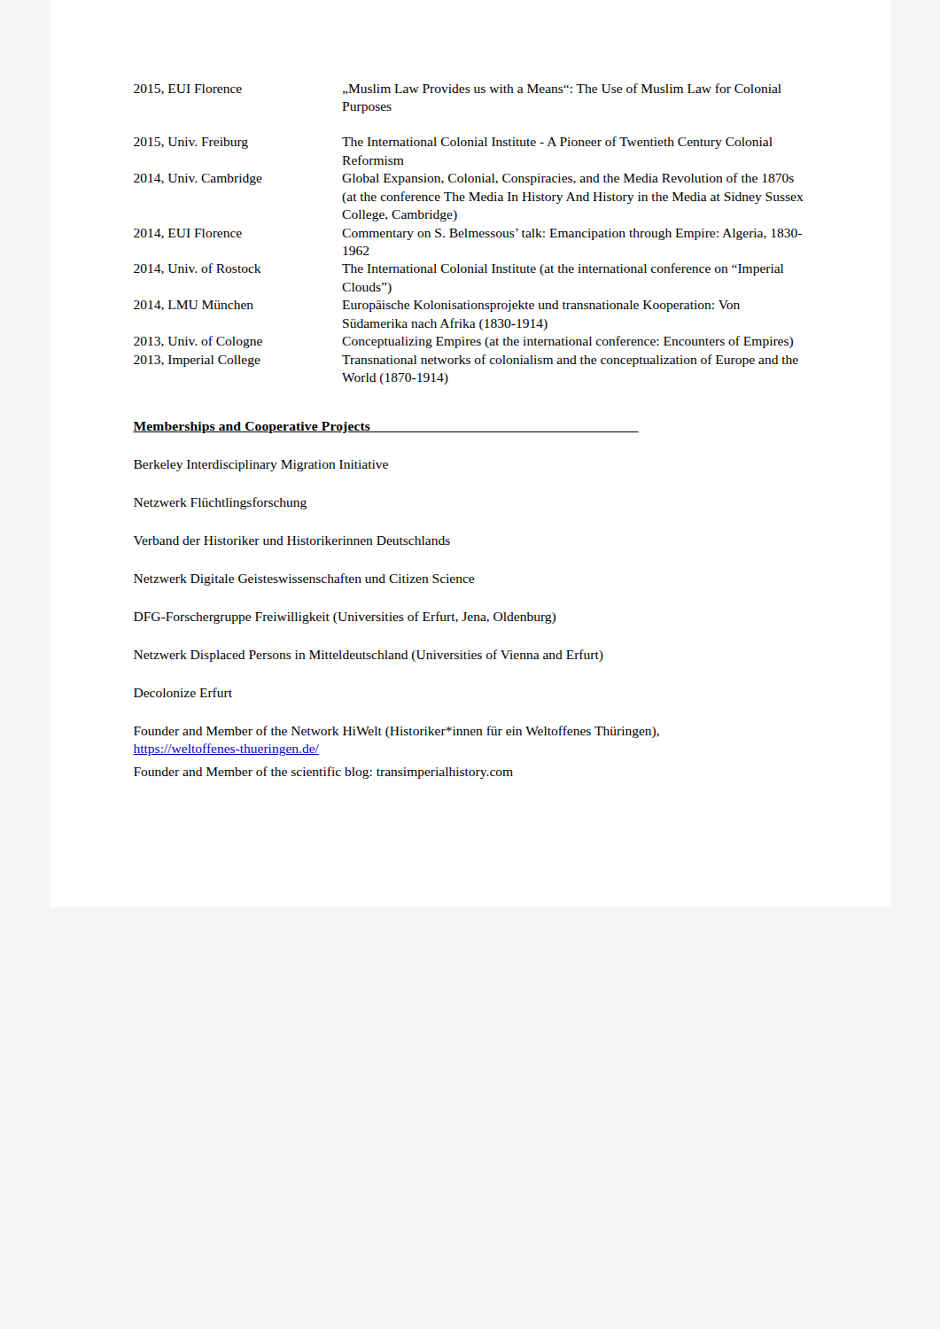| 2015, EUI Florence | „Muslim Law Provides us with a Means“: The Use of Muslim Law for Colonial Purposes |
| 2015, Univ. Freiburg | The International Colonial Institute - A Pioneer of Twentieth Century Colonial Reformism |
| 2014, Univ. Cambridge | Global Expansion, Colonial, Conspiracies, and the Media Revolution of the 1870s (at the conference The Media In History And History in the Media at Sidney Sussex College, Cambridge) |
| 2014, EUI Florence | Commentary on S. Belmessous’ talk: Emancipation through Empire: Algeria, 1830-1962 |
| 2014, Univ. of Rostock | The International Colonial Institute (at the international conference on “Imperial Clouds”) |
| 2014, LMU München | Europäische Kolonisationsprojekte und transnationale Kooperation: Von Südamerika nach Afrika (1830-1914) |
| 2013, Univ. of Cologne | Conceptualizing Empires (at the international conference: Encounters of Empires) |
| 2013, Imperial College | Transnational networks of colonialism and the conceptualization of Europe and the World (1870-1914) |
Memberships and Cooperative Projects_______________________________________
Berkeley Interdisciplinary Migration Initiative
Netzwerk Flüchtlingsforschung
Verband der Historiker und Historikerinnen Deutschlands
Netzwerk Digitale Geisteswissenschaften und Citizen Science
DFG-Forschergruppe Freiwilligkeit (Universities of Erfurt, Jena, Oldenburg)
Netzwerk Displaced Persons in Mitteldeutschland (Universities of Vienna and Erfurt)
Decolonize Erfurt
Founder and Member of the Network HiWelt (Historiker*innen für ein Weltoffenes Thüringen),
https://weltoffenes-thueringen.de/
Founder and Member of the scientific blog: transimperialhistory.com